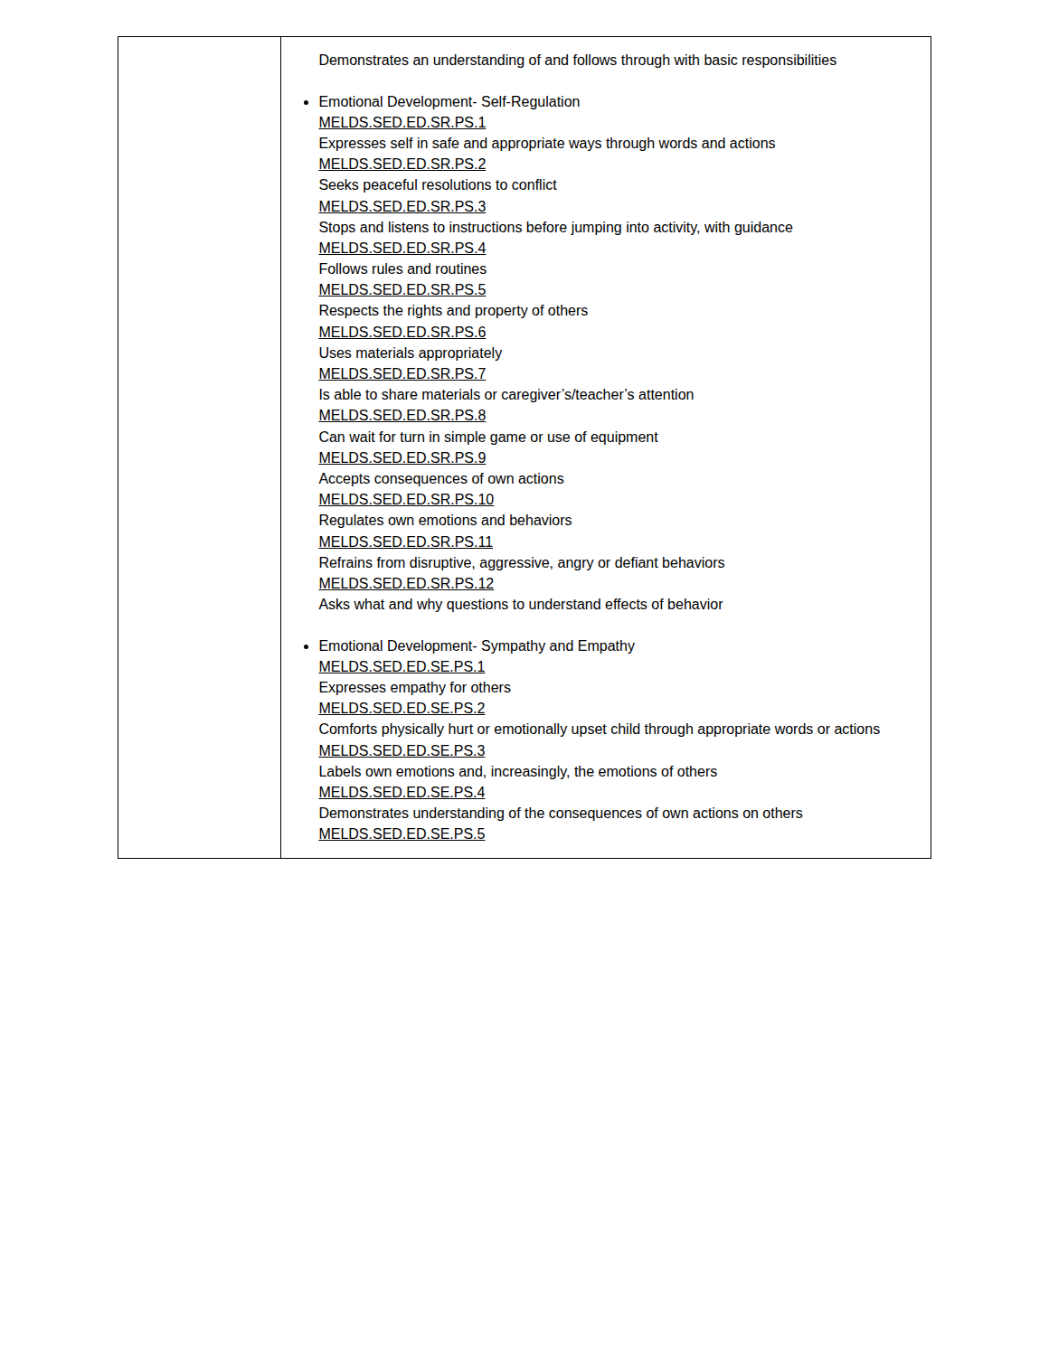| | Demonstrates an understanding of and follows through with basic responsibilities Emotional Development- Self-Regulation MELDS.SED.ED.SR.PS.1 Expresses self in safe and appropriate ways through words and actions MELDS.SED.ED.SR.PS.2 Seeks peaceful resolutions to conflict MELDS.SED.ED.SR.PS.3 Stops and listens to instructions before jumping into activity, with guidance MELDS.SED.ED.SR.PS.4 Follows rules and routines MELDS.SED.ED.SR.PS.5 Respects the rights and property of others MELDS.SED.ED.SR.PS.6 Uses materials appropriately MELDS.SED.ED.SR.PS.7 Is able to share materials or caregiver’s/teacher’s attention MELDS.SED.ED.SR.PS.8 Can wait for turn in simple game or use of equipment MELDS.SED.ED.SR.PS.9 Accepts consequences of own actions MELDS.SED.ED.SR.PS.10 Regulates own emotions and behaviors MELDS.SED.ED.SR.PS.11 Refrains from disruptive, aggressive, angry or defiant behaviors MELDS.SED.ED.SR.PS.12 Asks what and why questions to understand effects of behavior Emotional Development- Sympathy and Empathy MELDS.SED.ED.SE.PS.1 Expresses empathy for others MELDS.SED.ED.SE.PS.2 Comforts physically hurt or emotionally upset child through appropriate words or actions MELDS.SED.ED.SE.PS.3 Labels own emotions and, increasingly, the emotions of others MELDS.SED.ED.SE.PS.4 Demonstrates understanding of the consequences of own actions on others MELDS.SED.ED.SE.PS.5 |